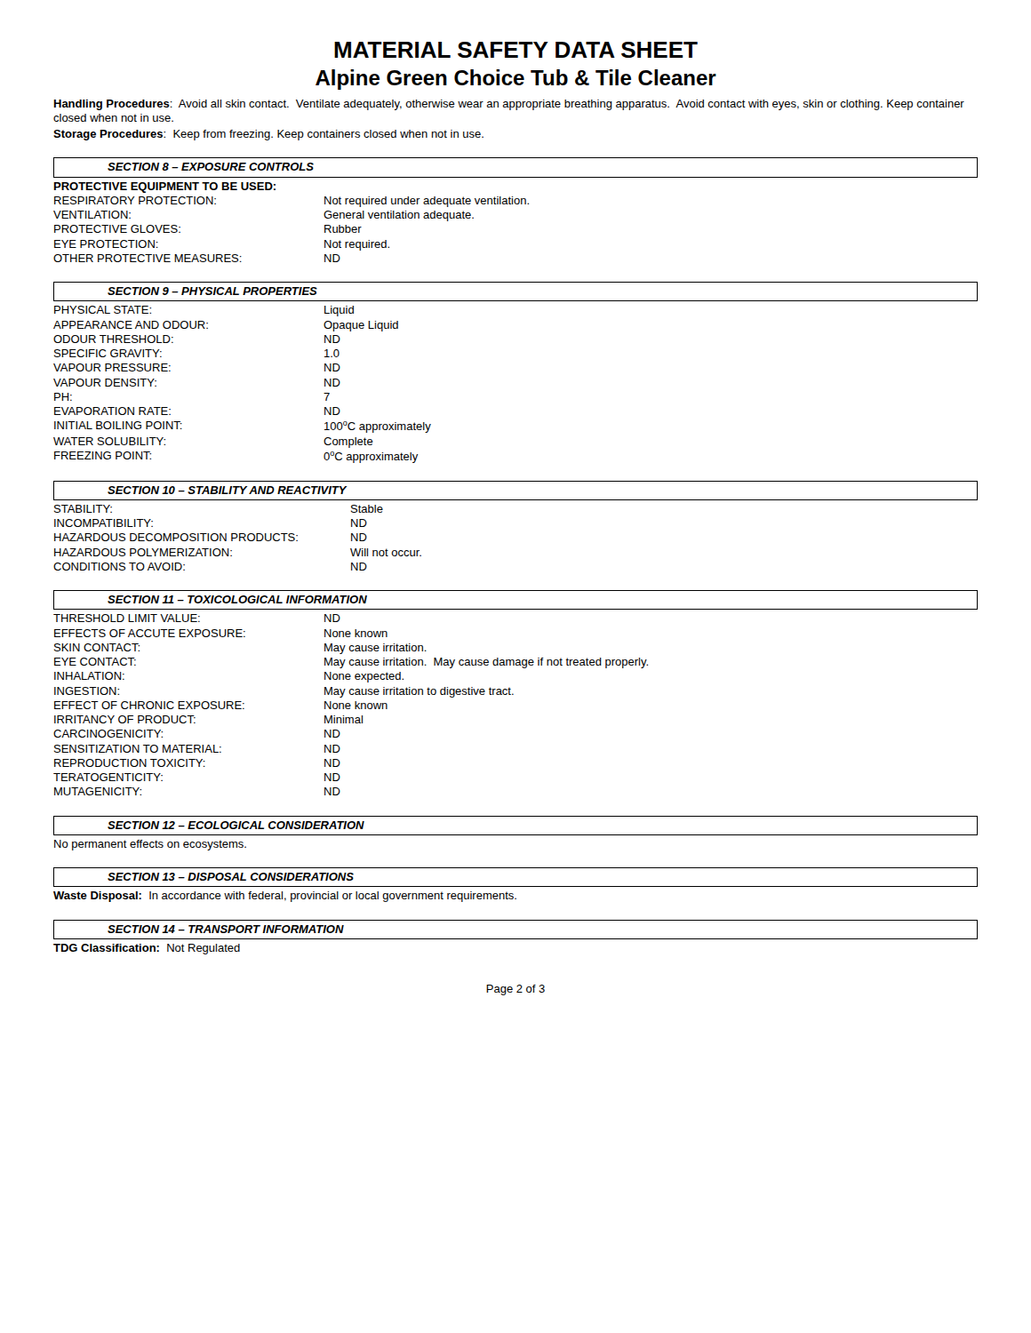MATERIAL SAFETY DATA SHEET
Alpine Green Choice Tub & Tile Cleaner
Handling Procedures: Avoid all skin contact. Ventilate adequately, otherwise wear an appropriate breathing apparatus. Avoid contact with eyes, skin or clothing. Keep container closed when not in use.
Storage Procedures: Keep from freezing. Keep containers closed when not in use.
SECTION 8 – EXPOSURE CONTROLS
PROTECTIVE EQUIPMENT TO BE USED:
| RESPIRATORY PROTECTION: | Not required under adequate ventilation. |
| VENTILATION: | General ventilation adequate. |
| PROTECTIVE GLOVES: | Rubber |
| EYE PROTECTION: | Not required. |
| OTHER PROTECTIVE MEASURES: | ND |
SECTION 9 – PHYSICAL PROPERTIES
| PHYSICAL STATE: | Liquid |
| APPEARANCE AND ODOUR: | Opaque Liquid |
| ODOUR THRESHOLD: | ND |
| SPECIFIC GRAVITY: | 1.0 |
| VAPOUR PRESSURE: | ND |
| VAPOUR DENSITY: | ND |
| PH: | 7 |
| EVAPORATION RATE: | ND |
| INITIAL BOILING POINT: | 100 o C approximately |
| WATER SOLUBILITY: | Complete |
| FREEZING POINT: | 0 o C approximately |
SECTION 10 – STABILITY AND REACTIVITY
| STABILITY: | Stable |
| INCOMPATIBILITY: | ND |
| HAZARDOUS DECOMPOSITION PRODUCTS: | ND |
| HAZARDOUS POLYMERIZATION: | Will not occur. |
| CONDITIONS TO AVOID: | ND |
SECTION 11 – TOXICOLOGICAL INFORMATION
| THRESHOLD LIMIT VALUE: | ND |
| EFFECTS OF ACCUTE EXPOSURE: | None known |
| SKIN CONTACT: | May cause irritation. |
| EYE CONTACT: | May cause irritation. May cause damage if not treated properly. |
| INHALATION: | None expected. |
| INGESTION: | May cause irritation to digestive tract. |
| EFFECT OF CHRONIC EXPOSURE: | None known |
| IRRITANCY OF PRODUCT: | Minimal |
| CARCINOGENICITY: | ND |
| SENSITIZATION TO MATERIAL: | ND |
| REPRODUCTION TOXICITY: | ND |
| TERATOGENTICITY: | ND |
| MUTAGENICITY: | ND |
SECTION 12 – ECOLOGICAL CONSIDERATION
No permanent effects on ecosystems.
SECTION 13 – DISPOSAL CONSIDERATIONS
Waste Disposal: In accordance with federal, provincial or local government requirements.
SECTION 14 – TRANSPORT INFORMATION
TDG Classification: Not Regulated
Page 2 of 3